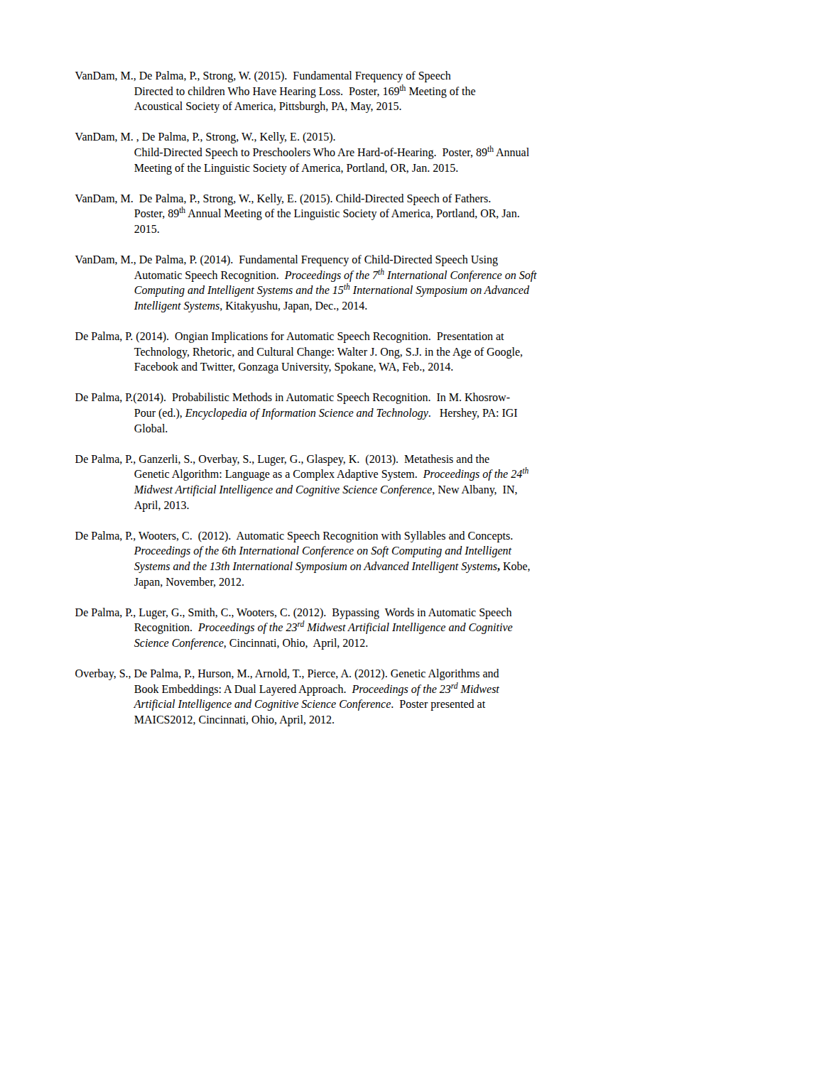VanDam, M., De Palma, P., Strong, W. (2015). Fundamental Frequency of Speech Directed to children Who Have Hearing Loss. Poster, 169th Meeting of the Acoustical Society of America, Pittsburgh, PA, May, 2015.
VanDam, M. , De Palma, P., Strong, W., Kelly, E. (2015). Child-Directed Speech to Preschoolers Who Are Hard-of-Hearing. Poster, 89th Annual Meeting of the Linguistic Society of America, Portland, OR, Jan. 2015.
VanDam, M. De Palma, P., Strong, W., Kelly, E. (2015). Child-Directed Speech of Fathers. Poster, 89th Annual Meeting of the Linguistic Society of America, Portland, OR, Jan. 2015.
VanDam, M., De Palma, P. (2014). Fundamental Frequency of Child-Directed Speech Using Automatic Speech Recognition. Proceedings of the 7th International Conference on Soft Computing and Intelligent Systems and the 15th International Symposium on Advanced Intelligent Systems, Kitakyushu, Japan, Dec., 2014.
De Palma, P. (2014). Ongian Implications for Automatic Speech Recognition. Presentation at Technology, Rhetoric, and Cultural Change: Walter J. Ong, S.J. in the Age of Google, Facebook and Twitter, Gonzaga University, Spokane, WA, Feb., 2014.
De Palma, P.(2014). Probabilistic Methods in Automatic Speech Recognition. In M. Khosrow- Pour (ed.), Encyclopedia of Information Science and Technology. Hershey, PA: IGI Global.
De Palma, P., Ganzerli, S., Overbay, S., Luger, G., Glaspey, K. (2013). Metathesis and the Genetic Algorithm: Language as a Complex Adaptive System. Proceedings of the 24th Midwest Artificial Intelligence and Cognitive Science Conference, New Albany, IN, April, 2013.
De Palma, P., Wooters, C. (2012). Automatic Speech Recognition with Syllables and Concepts. Proceedings of the 6th International Conference on Soft Computing and Intelligent Systems and the 13th International Symposium on Advanced Intelligent Systems, Kobe, Japan, November, 2012.
De Palma, P., Luger, G., Smith, C., Wooters, C. (2012). Bypassing Words in Automatic Speech Recognition. Proceedings of the 23rd Midwest Artificial Intelligence and Cognitive Science Conference, Cincinnati, Ohio, April, 2012.
Overbay, S., De Palma, P., Hurson, M., Arnold, T., Pierce, A. (2012). Genetic Algorithms and Book Embeddings: A Dual Layered Approach. Proceedings of the 23rd Midwest Artificial Intelligence and Cognitive Science Conference. Poster presented at MAICS2012, Cincinnati, Ohio, April, 2012.